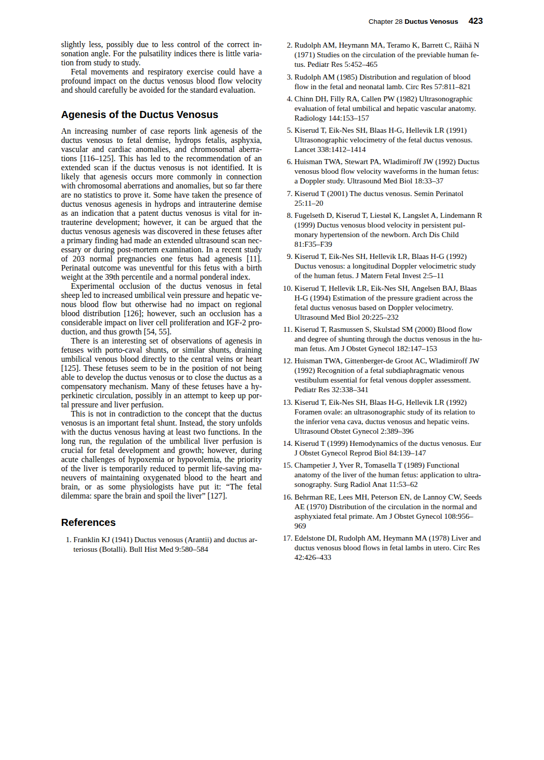Chapter 28 Ductus Venosus 423
slightly less, possibly due to less control of the correct insonation angle. For the pulsatility indices there is little variation from study to study.
Fetal movements and respiratory exercise could have a profound impact on the ductus venosus blood flow velocity and should carefully be avoided for the standard evaluation.
Agenesis of the Ductus Venosus
An increasing number of case reports link agenesis of the ductus venosus to fetal demise, hydrops fetalis, asphyxia, vascular and cardiac anomalies, and chromosomal aberrations [116–125]. This has led to the recommendation of an extended scan if the ductus venosus is not identified. It is likely that agenesis occurs more commonly in connection with chromosomal aberrations and anomalies, but so far there are no statistics to prove it. Some have taken the presence of ductus venosus agenesis in hydrops and intrauterine demise as an indication that a patent ductus venosus is vital for intrauterine development; however, it can be argued that the ductus venosus agenesis was discovered in these fetuses after a primary finding had made an extended ultrasound scan necessary or during post-mortem examination. In a recent study of 203 normal pregnancies one fetus had agenesis [11]. Perinatal outcome was uneventful for this fetus with a birth weight at the 39th percentile and a normal ponderal index.
Experimental occlusion of the ductus venosus in fetal sheep led to increased umbilical vein pressure and hepatic venous blood flow but otherwise had no impact on regional blood distribution [126]; however, such an occlusion has a considerable impact on liver cell proliferation and IGF-2 production, and thus growth [54, 55].
There is an interesting set of observations of agenesis in fetuses with porto-caval shunts, or similar shunts, draining umbilical venous blood directly to the central veins or heart [125]. These fetuses seem to be in the position of not being able to develop the ductus venosus or to close the ductus as a compensatory mechanism. Many of these fetuses have a hyperkinetic circulation, possibly in an attempt to keep up portal pressure and liver perfusion.
This is not in contradiction to the concept that the ductus venosus is an important fetal shunt. Instead, the story unfolds with the ductus venosus having at least two functions. In the long run, the regulation of the umbilical liver perfusion is crucial for fetal development and growth; however, during acute challenges of hypoxemia or hypovolemia, the priority of the liver is temporarily reduced to permit life-saving maneuvers of maintaining oxygenated blood to the heart and brain, or as some physiologists have put it: “The fetal dilemma: spare the brain and spoil the liver” [127].
References
Franklin KJ (1941) Ductus venosus (Arantii) and ductus arteriosus (Botalli). Bull Hist Med 9:580–584
Rudolph AM, Heymann MA, Teramo K, Barrett C, Räihä N (1971) Studies on the circulation of the previable human fetus. Pediatr Res 5:452–465
Rudolph AM (1985) Distribution and regulation of blood flow in the fetal and neonatal lamb. Circ Res 57:811–821
Chinn DH, Filly RA, Callen PW (1982) Ultrasonographic evaluation of fetal umbilical and hepatic vascular anatomy. Radiology 144:153–157
Kiserud T, Eik-Nes SH, Blaas H-G, Hellevik LR (1991) Ultrasonographic velocimetry of the fetal ductus venosus. Lancet 338:1412–1414
Huisman TWA, Stewart PA, Wladimiroff JW (1992) Ductus venosus blood flow velocity waveforms in the human fetus: a Doppler study. Ultrasound Med Biol 18:33–37
Kiserud T (2001) The ductus venosus. Semin Perinatol 25:11–20
Fugelseth D, Kiserud T, Liestøl K, Langslet A, Lindemann R (1999) Ductus venosus blood velocity in persistent pulmonary hypertension of the newborn. Arch Dis Child 81:F35–F39
Kiserud T, Eik-Nes SH, Hellevik LR, Blaas H-G (1992) Ductus venosus: a longitudinal Doppler velocimetric study of the human fetus. J Matern Fetal Invest 2:5–11
Kiserud T, Hellevik LR, Eik-Nes SH, Angelsen BAJ, Blaas H-G (1994) Estimation of the pressure gradient across the fetal ductus venosus based on Doppler velocimetry. Ultrasound Med Biol 20:225–232
Kiserud T, Rasmussen S, Skulstad SM (2000) Blood flow and degree of shunting through the ductus venosus in the human fetus. Am J Obstet Gynecol 182:147–153
Huisman TWA, Gittenberger-de Groot AC, Wladimiroff JW (1992) Recognition of a fetal subdiaphragmatic venous vestibulum essential for fetal venous doppler assessment. Pediatr Res 32:338–341
Kiserud T, Eik-Nes SH, Blaas H-G, Hellevik LR (1992) Foramen ovale: an ultrasonographic study of its relation to the inferior vena cava, ductus venosus and hepatic veins. Ultrasound Obstet Gynecol 2:389–396
Kiserud T (1999) Hemodynamics of the ductus venosus. Eur J Obstet Gynecol Reprod Biol 84:139–147
Champetier J, Yver R, Tomasella T (1989) Functional anatomy of the liver of the human fetus: application to ultrasonography. Surg Radiol Anat 11:53–62
Behrman RE, Lees MH, Peterson EN, de Lannoy CW, Seeds AE (1970) Distribution of the circulation in the normal and asphyxiated fetal primate. Am J Obstet Gynecol 108:956–969
Edelstone DI, Rudolph AM, Heymann MA (1978) Liver and ductus venosus blood flows in fetal lambs in utero. Circ Res 42:426–433